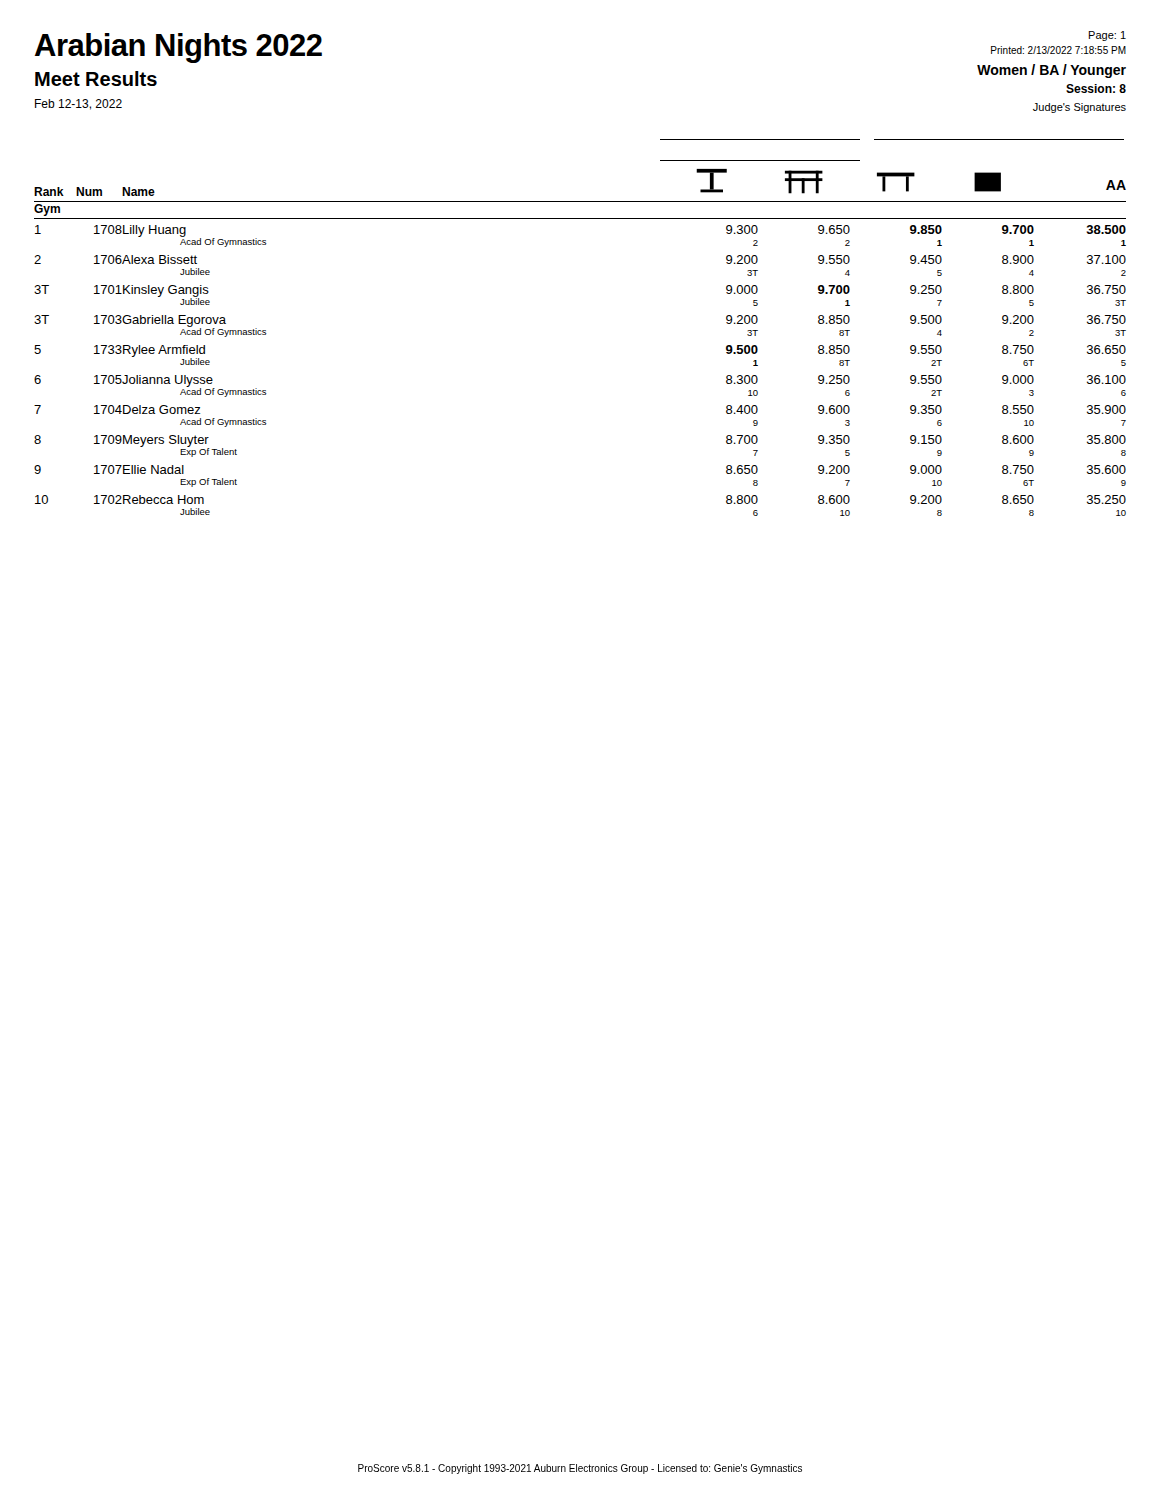Arabian Nights 2022
Meet Results
Feb 12-13, 2022
Page: 1
Printed: 2/13/2022 7:18:55 PM
Women / BA / Younger
Session: 8
Judge's Signatures
| Rank | Num | Name | | | | | AA |
| --- | --- | --- | --- | --- | --- | --- | --- |
| Gym | |
| 1 | 1708 | Lilly Huang Acad Of Gymnastics | 9.300 2 | 9.650 2 | 9.850 1 | 9.700 1 | 38.500 1 |
| 2 | 1706 | Alexa Bissett Jubilee | 9.200 3T | 9.550 4 | 9.450 5 | 8.900 4 | 37.100 2 |
| 3T | 1701 | Kinsley Gangis Jubilee | 9.000 5 | 9.700 1 | 9.250 7 | 8.800 5 | 36.750 3T |
| 3T | 1703 | Gabriella Egorova Acad Of Gymnastics | 9.200 3T | 8.850 8T | 9.500 4 | 9.200 2 | 36.750 3T |
| 5 | 1733 | Rylee Armfield Jubilee | 9.500 1 | 8.850 8T | 9.550 2T | 8.750 6T | 36.650 5 |
| 6 | 1705 | Jolianna Ulysse Acad Of Gymnastics | 8.300 10 | 9.250 6 | 9.550 2T | 9.000 3 | 36.100 6 |
| 7 | 1704 | Delza Gomez Acad Of Gymnastics | 8.400 9 | 9.600 3 | 9.350 6 | 8.550 10 | 35.900 7 |
| 8 | 1709 | Meyers Sluyter Exp Of Talent | 8.700 7 | 9.350 5 | 9.150 9 | 8.600 9 | 35.800 8 |
| 9 | 1707 | Ellie Nadal Exp Of Talent | 8.650 8 | 9.200 7 | 9.000 10 | 8.750 6T | 35.600 9 |
| 10 | 1702 | Rebecca Hom Jubilee | 8.800 6 | 8.600 10 | 9.200 8 | 8.650 8 | 35.250 10 |
ProScore v5.8.1 - Copyright 1993-2021 Auburn Electronics Group - Licensed to: Genie's Gymnastics